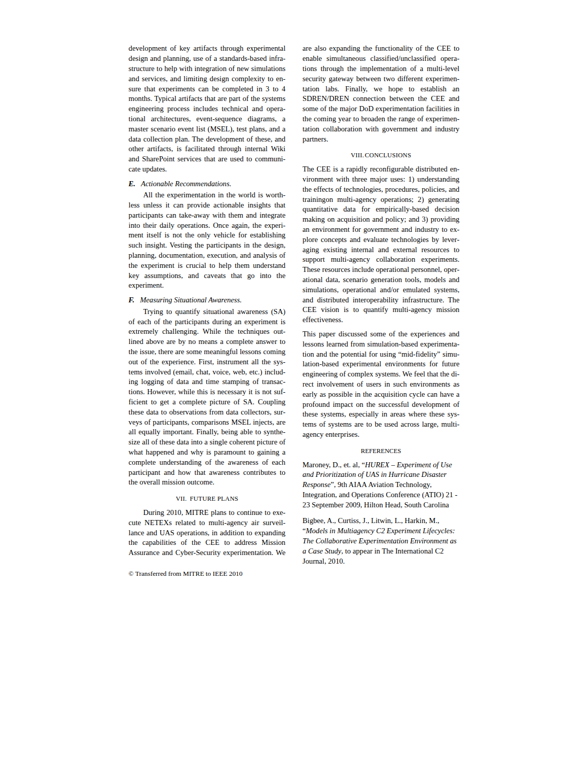development of key artifacts through experimental design and planning, use of a standards-based infrastructure to help with integration of new simulations and services, and limiting design complexity to ensure that experiments can be completed in 3 to 4 months. Typical artifacts that are part of the systems engineering process includes technical and operational architectures, event-sequence diagrams, a master scenario event list (MSEL), test plans, and a data collection plan. The development of these, and other artifacts, is facilitated through internal Wiki and SharePoint services that are used to communicate updates.
E. Actionable Recommendations.
All the experimentation in the world is worthless unless it can provide actionable insights that participants can take-away with them and integrate into their daily operations. Once again, the experiment itself is not the only vehicle for establishing such insight. Vesting the participants in the design, planning, documentation, execution, and analysis of the experiment is crucial to help them understand key assumptions, and caveats that go into the experiment.
F. Measuring Situational Awareness.
Trying to quantify situational awareness (SA) of each of the participants during an experiment is extremely challenging. While the techniques outlined above are by no means a complete answer to the issue, there are some meaningful lessons coming out of the experience. First, instrument all the systems involved (email, chat, voice, web, etc.) including logging of data and time stamping of transactions. However, while this is necessary it is not sufficient to get a complete picture of SA. Coupling these data to observations from data collectors, surveys of participants, comparisons MSEL injects, are all equally important. Finally, being able to synthesize all of these data into a single coherent picture of what happened and why is paramount to gaining a complete understanding of the awareness of each participant and how that awareness contributes to the overall mission outcome.
VII. FUTURE PLANS
During 2010, MITRE plans to continue to execute NETEXs related to multi-agency air surveillance and UAS operations, in addition to expanding the capabilities of the CEE to address Mission Assurance and Cyber-Security experimentation. We are also expanding the functionality of the CEE to enable simultaneous classified/unclassified operations through the implementation of a multi-level security gateway between two different experimentation labs. Finally, we hope to establish an SDREN/DREN connection between the CEE and some of the major DoD experimentation facilities in the coming year to broaden the range of experimentation collaboration with government and industry partners.
VIII. CONCLUSIONS
The CEE is a rapidly reconfigurable distributed environment with three major uses: 1) understanding the effects of technologies, procedures, policies, and trainingon multi-agency operations; 2) generating quantitative data for empirically-based decision making on acquisition and policy; and 3) providing an environment for government and industry to explore concepts and evaluate technologies by leveraging existing internal and external resources to support multi-agency collaboration experiments. These resources include operational personnel, operational data, scenario generation tools, models and simulations, operational and/or emulated systems, and distributed interoperability infrastructure. The CEE vision is to quantify multi-agency mission effectiveness.
This paper discussed some of the experiences and lessons learned from simulation-based experimentation and the potential for using “mid-fidelity” simulation-based experimental environments for future engineering of complex systems. We feel that the direct involvement of users in such environments as early as possible in the acquisition cycle can have a profound impact on the successful development of these systems, especially in areas where these systems of systems are to be used across large, multi-agency enterprises.
REFERENCES
Maroney, D., et. al, “HUREX – Experiment of Use and Prioritization of UAS in Hurricane Disaster Response”, 9th AIAA Aviation Technology, Integration, and Operations Conference (ATIO) 21 - 23 September 2009, Hilton Head, South Carolina
Bigbee, A., Curtiss, J., Litwin, L., Harkin, M., “Models in Multiagency C2 Experiment Lifecycles: The Collaborative Experimentation Environment as a Case Study, to appear in The International C2 Journal, 2010.
© Transferred from MITRE to IEEE 2010